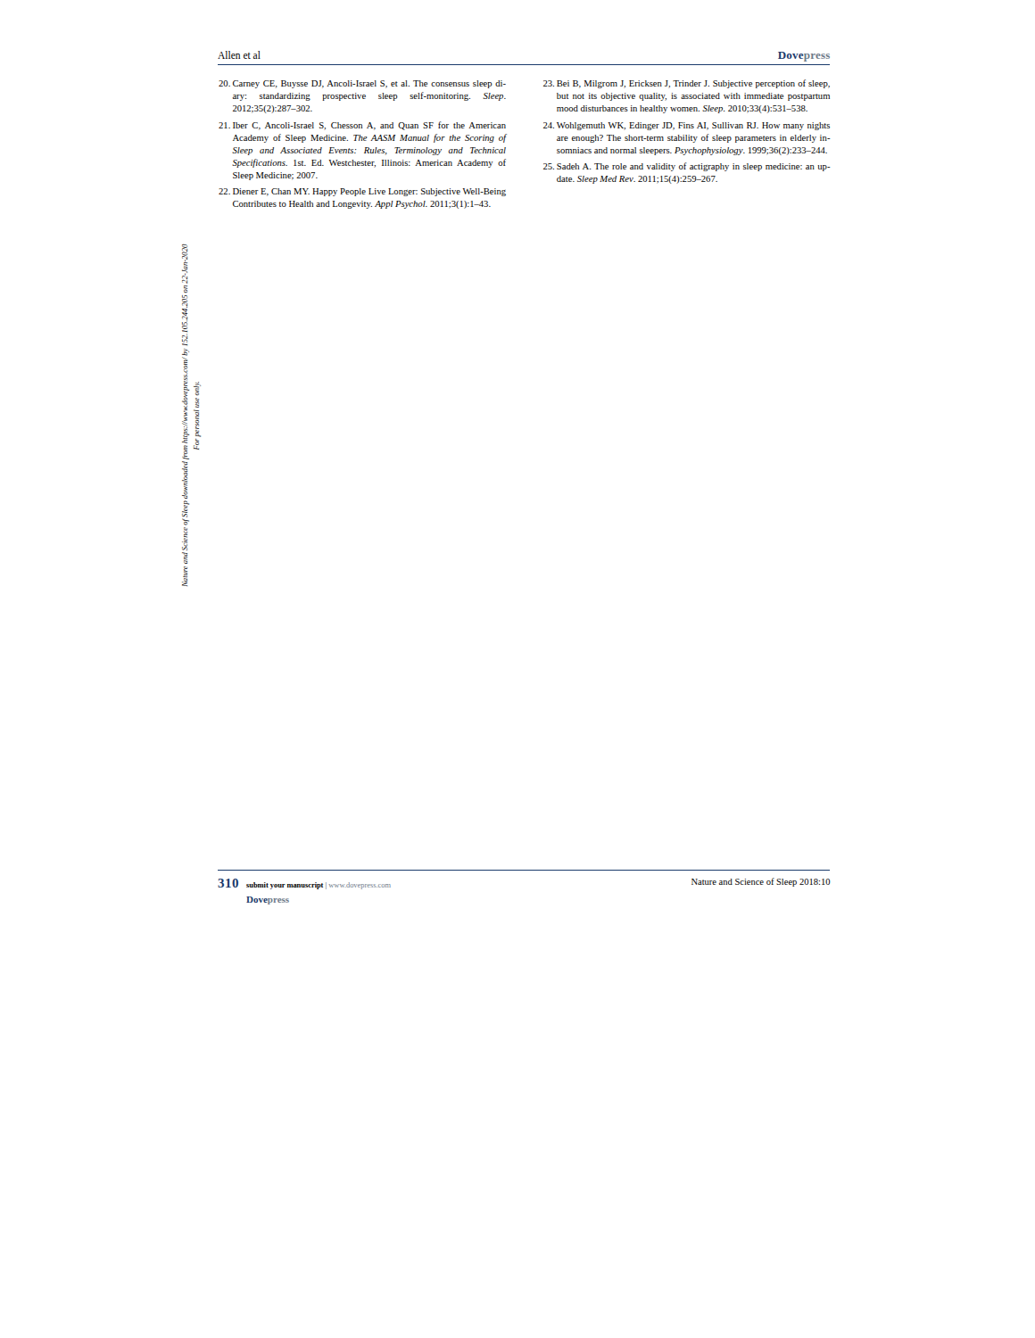Nature and Science of Sleep downloaded from https://www.dovepress.com/ by 152.105.244.205 on 22-Jan-2020 For personal use only.
Allen et al
Dove press
20. Carney CE, Buysse DJ, Ancoli-Israel S, et al. The consensus sleep diary: standardizing prospective sleep self-monitoring. Sleep. 2012;35(2):287–302.
21. Iber C, Ancoli-Israel S, Chesson A, and Quan SF for the American Academy of Sleep Medicine. The AASM Manual for the Scoring of Sleep and Associated Events: Rules, Terminology and Technical Specifications. 1st. Ed. Westchester, Illinois: American Academy of Sleep Medicine; 2007.
22. Diener E, Chan MY. Happy People Live Longer: Subjective Well-Being Contributes to Health and Longevity. Appl Psychol. 2011;3(1):1–43.
23. Bei B, Milgrom J, Ericksen J, Trinder J. Subjective perception of sleep, but not its objective quality, is associated with immediate postpartum mood disturbances in healthy women. Sleep. 2010;33(4):531–538.
24. Wohlgemuth WK, Edinger JD, Fins AI, Sullivan RJ. How many nights are enough? The short-term stability of sleep parameters in elderly insomniacs and normal sleepers. Psychophysiology. 1999;36(2):233–244.
25. Sadeh A. The role and validity of actigraphy in sleep medicine: an update. Sleep Med Rev. 2011;15(4):259–267.
310
submit your manuscript | www.dovepress.com
Dove press
Nature and Science of Sleep 2018:10